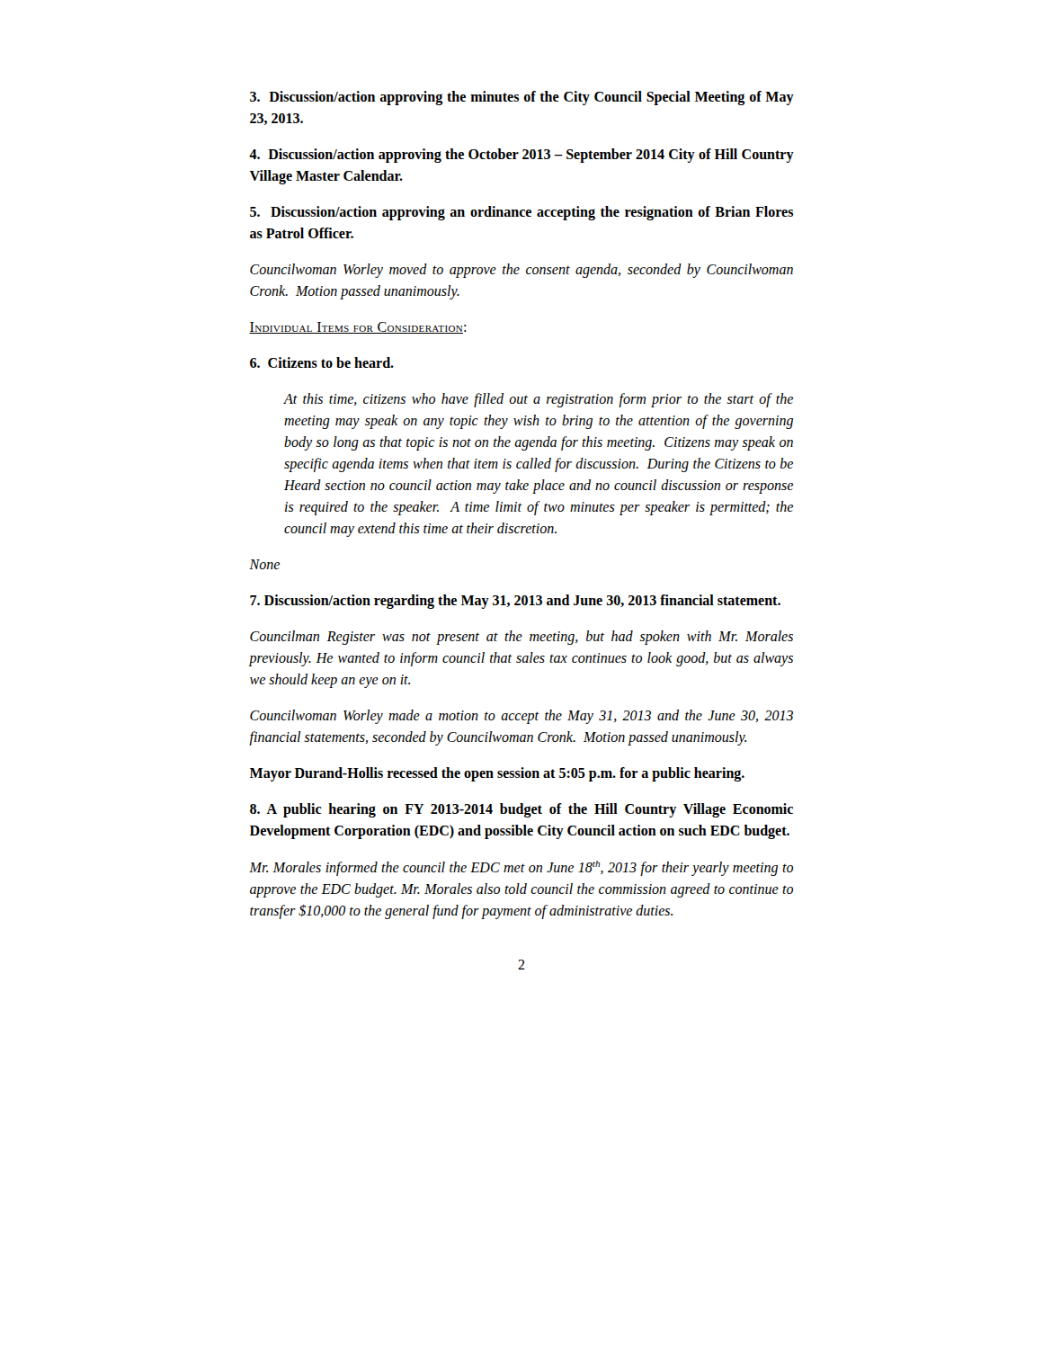3. Discussion/action approving the minutes of the City Council Special Meeting of May 23, 2013.
4. Discussion/action approving the October 2013 – September 2014 City of Hill Country Village Master Calendar.
5. Discussion/action approving an ordinance accepting the resignation of Brian Flores as Patrol Officer.
Councilwoman Worley moved to approve the consent agenda, seconded by Councilwoman Cronk. Motion passed unanimously.
Individual Items for Consideration:
6. Citizens to be heard.
At this time, citizens who have filled out a registration form prior to the start of the meeting may speak on any topic they wish to bring to the attention of the governing body so long as that topic is not on the agenda for this meeting. Citizens may speak on specific agenda items when that item is called for discussion. During the Citizens to be Heard section no council action may take place and no council discussion or response is required to the speaker. A time limit of two minutes per speaker is permitted; the council may extend this time at their discretion.
None
7. Discussion/action regarding the May 31, 2013 and June 30, 2013 financial statement.
Councilman Register was not present at the meeting, but had spoken with Mr. Morales previously. He wanted to inform council that sales tax continues to look good, but as always we should keep an eye on it.
Councilwoman Worley made a motion to accept the May 31, 2013 and the June 30, 2013 financial statements, seconded by Councilwoman Cronk. Motion passed unanimously.
Mayor Durand-Hollis recessed the open session at 5:05 p.m. for a public hearing.
8. A public hearing on FY 2013-2014 budget of the Hill Country Village Economic Development Corporation (EDC) and possible City Council action on such EDC budget.
Mr. Morales informed the council the EDC met on June 18th, 2013 for their yearly meeting to approve the EDC budget. Mr. Morales also told council the commission agreed to continue to transfer $10,000 to the general fund for payment of administrative duties.
2